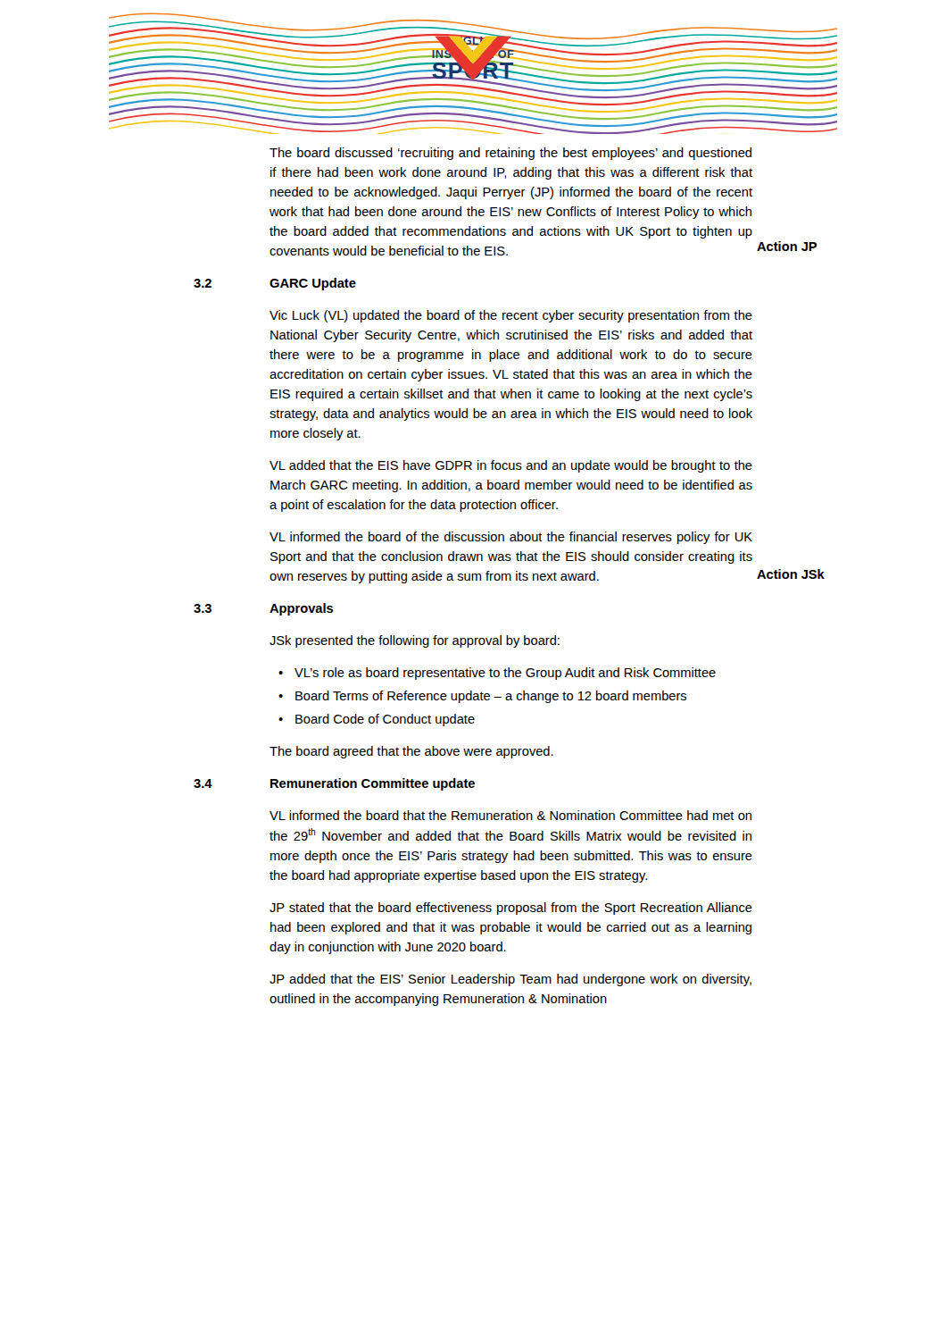ENGLISH
INSTITUTE OF
SPORT
The board discussed ‘recruiting and retaining the best employees’ and questioned if there had been work done around IP, adding that this was a different risk that needed to be acknowledged. Jaqui Perryer (JP) informed the board of the recent work that had been done around the EIS’ new Conflicts of Interest Policy to which the board added that recommendations and actions with UK Sport to tighten up covenants would be beneficial to the EIS.
Action JP
3.2
GARC Update
Vic Luck (VL) updated the board of the recent cyber security presentation from the National Cyber Security Centre, which scrutinised the EIS’ risks and added that there were to be a programme in place and additional work to do to secure accreditation on certain cyber issues. VL stated that this was an area in which the EIS required a certain skillset and that when it came to looking at the next cycle’s strategy, data and analytics would be an area in which the EIS would need to look more closely at.
VL added that the EIS have GDPR in focus and an update would be brought to the March GARC meeting. In addition, a board member would need to be identified as a point of escalation for the data protection officer.
VL informed the board of the discussion about the financial reserves policy for UK Sport and that the conclusion drawn was that the EIS should consider creating its own reserves by putting aside a sum from its next award.
Action JSk
3.3
Approvals
JSk presented the following for approval by board:
VL’s role as board representative to the Group Audit and Risk Committee
Board Terms of Reference update – a change to 12 board members
Board Code of Conduct update
The board agreed that the above were approved.
3.4
Remuneration Committee update
VL informed the board that the Remuneration & Nomination Committee had met on the 29th November and added that the Board Skills Matrix would be revisited in more depth once the EIS’ Paris strategy had been submitted. This was to ensure the board had appropriate expertise based upon the EIS strategy.
JP stated that the board effectiveness proposal from the Sport Recreation Alliance had been explored and that it was probable it would be carried out as a learning day in conjunction with June 2020 board.
JP added that the EIS’ Senior Leadership Team had undergone work on diversity, outlined in the accompanying Remuneration & Nomination